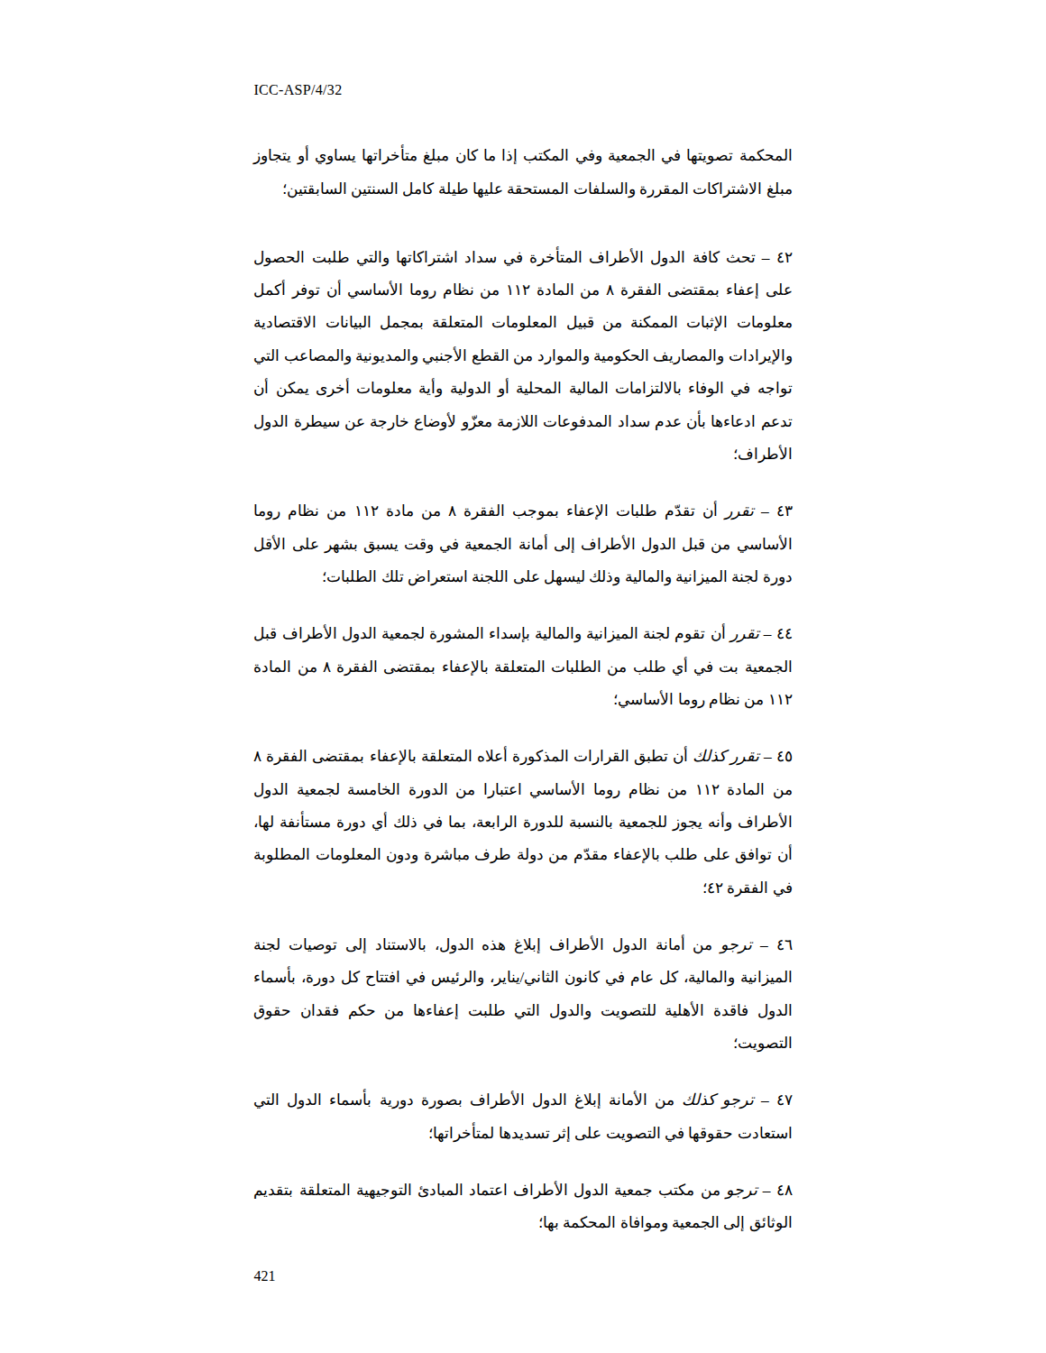ICC-ASP/4/32
المحكمة تصويتها في الجمعية وفي المكتب إذا ما كان مبلغ متأخراتها يساوي أو يتجاوز مبلغ الاشتراكات المقررة والسلفات المستحقة عليها طيلة كامل السنتين السابقتين؛
٤٢ – تحث كافة الدول الأطراف المتأخرة في سداد اشتراكاتها والتي طلبت الحصول على إعفاء بمقتضى الفقرة ٨ من المادة ١١٢ من نظام روما الأساسي أن توفر أكمل معلومات الإثبات الممكنة من قبيل المعلومات المتعلقة بمجمل البيانات الاقتصادية والإيرادات والمصاريف الحكومية والموارد من القطع الأجنبي والمديونية والمصاعب التي تواجه في الوفاء بالالتزامات المالية المحلية أو الدولية وأية معلومات أخرى يمكن أن تدعم ادعاءها بأن عدم سداد المدفوعات اللازمة معزّو لأوضاع خارجة عن سيطرة الدول الأطراف؛
٤٣ – تقرر أن تقدّم طلبات الإعفاء بموجب الفقرة ٨ من مادة ١١٢ من نظام روما الأساسي من قبل الدول الأطراف إلى أمانة الجمعية في وقت يسبق بشهر على الأقل دورة لجنة الميزانية والمالية وذلك ليسهل على اللجنة استعراض تلك الطلبات؛
٤٤ – تقرر أن تقوم لجنة الميزانية والمالية بإسداء المشورة لجمعية الدول الأطراف قبل الجمعية بت في أي طلب من الطلبات المتعلقة بالإعفاء بمقتضى الفقرة ٨ من المادة ١١٢ من نظام روما الأساسي؛
٤٥ – تقرر كذلك أن تطبق القرارات المذكورة أعلاه المتعلقة بالإعفاء بمقتضى الفقرة ٨ من المادة ١١٢ من نظام روما الأساسي اعتبارا من الدورة الخامسة لجمعية الدول الأطراف وأنه يجوز للجمعية بالنسبة للدورة الرابعة، بما في ذلك أي دورة مستأنفة لها، أن توافق على طلب بالإعفاء مقدّم من دولة طرف مباشرة ودون المعلومات المطلوبة في الفقرة ٤٢؛
٤٦ – ترجو من أمانة الدول الأطراف إبلاغ هذه الدول، بالاستناد إلى توصيات لجنة الميزانية والمالية، كل عام في كانون الثاني/يناير، والرئيس في افتتاح كل دورة، بأسماء الدول فاقدة الأهلية للتصويت والدول التي طلبت إعفاءها من حكم فقدان حقوق التصويت؛
٤٧ – ترجو كذلك من الأمانة إبلاغ الدول الأطراف بصورة دورية بأسماء الدول التي استعادت حقوقها في التصويت على إثر تسديدها لمتأخراتها؛
٤٨ – ترجو من مكتب جمعية الدول الأطراف اعتماد المبادئ التوجيهية المتعلقة بتقديم الوثائق إلى الجمعية وموافاة المحكمة بها؛
421